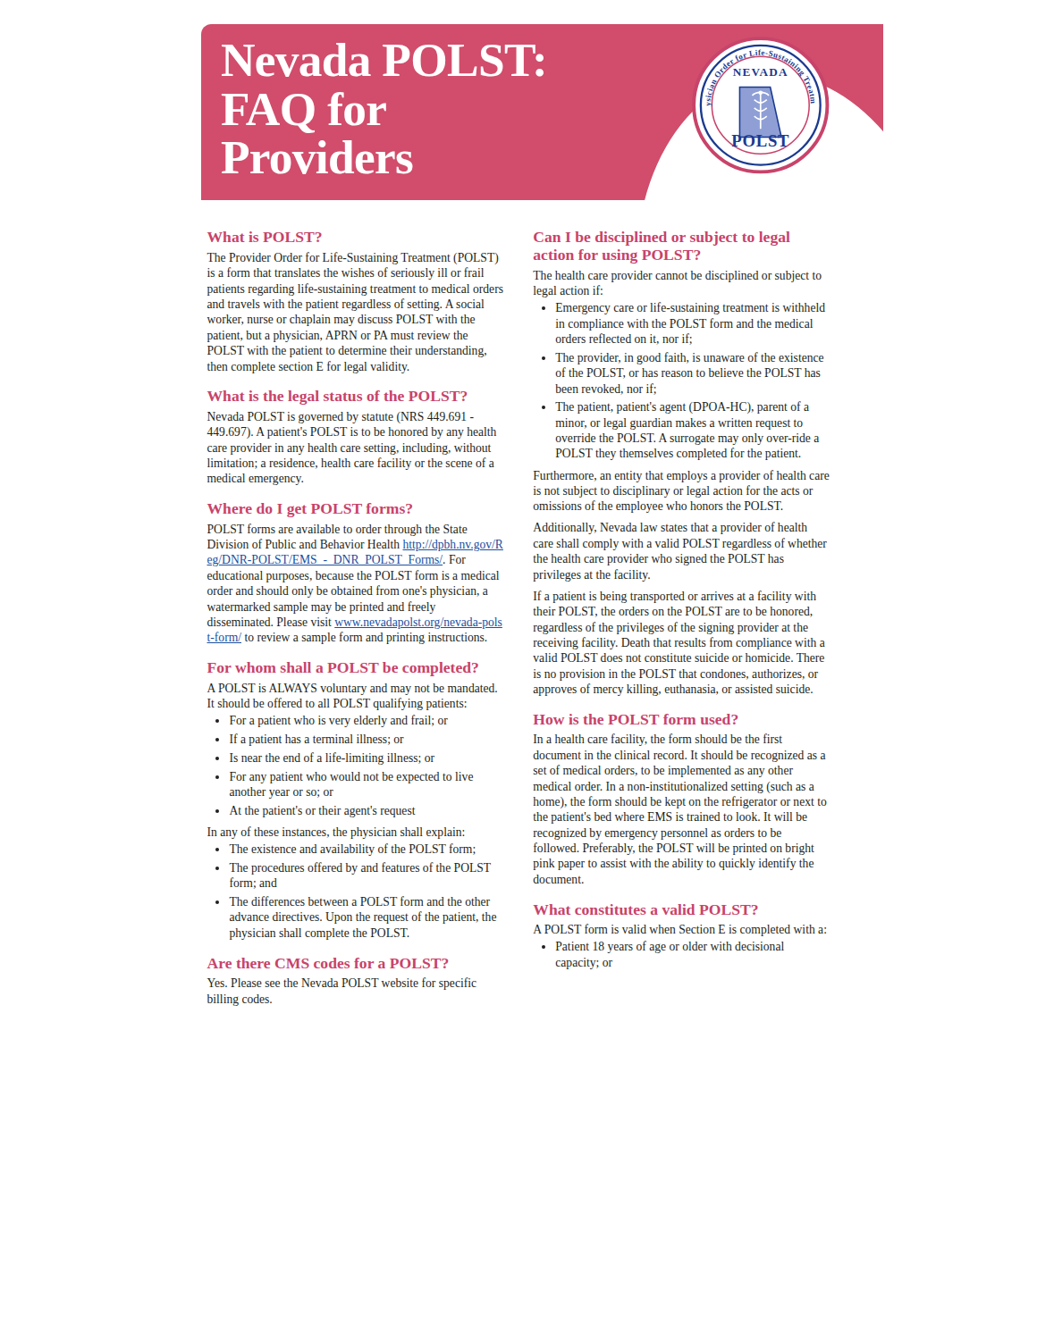Nevada POLST:
FAQ for
Providers
Physician Order for Life-Sustaining Treatment NEVADA POLST
What is POLST?
The Provider Order for Life-Sustaining Treatment (POLST) is a form that translates the wishes of seriously ill or frail patients regarding life-sustaining treatment to medical orders and travels with the patient regardless of setting. A social worker, nurse or chaplain may discuss POLST with the patient, but a physician, APRN or PA must review the POLST with the patient to determine their understanding, then complete section E for legal validity.
What is the legal status of the POLST?
Nevada POLST is governed by statute (NRS 449.691 - 449.697). A patient's POLST is to be honored by any health care provider in any health care setting, including, without limitation; a residence, health care facility or the scene of a medical emergency.
Where do I get POLST forms?
POLST forms are available to order through the State Division of Public and Behavior Health http://dpbh.nv.gov/Reg/DNR-POLST/EMS_-_DNR_POLST_Forms/. For educational purposes, because the POLST form is a medical order and should only be obtained from one's physician, a watermarked sample may be printed and freely disseminated. Please visit www.nevadapolst.org/nevada-polst-form/ to review a sample form and printing instructions.
For whom shall a POLST be completed?
A POLST is ALWAYS voluntary and may not be mandated. It should be offered to all POLST qualifying patients:
For a patient who is very elderly and frail; or
If a patient has a terminal illness; or
Is near the end of a life-limiting illness; or
For any patient who would not be expected to live another year or so; or
At the patient's or their agent's request
In any of these instances, the physician shall explain:
The existence and availability of the POLST form;
The procedures offered by and features of the POLST form; and
The differences between a POLST form and the other advance directives. Upon the request of the patient, the physician shall complete the POLST.
Are there CMS codes for a POLST?
Yes. Please see the Nevada POLST website for specific billing codes.
Can I be disciplined or subject to legal action for using POLST?
The health care provider cannot be disciplined or subject to legal action if:
Emergency care or life-sustaining treatment is withheld in compliance with the POLST form and the medical orders reflected on it, nor if;
The provider, in good faith, is unaware of the existence of the POLST, or has reason to believe the POLST has been revoked, nor if;
The patient, patient's agent (DPOA-HC), parent of a minor, or legal guardian makes a written request to override the POLST. A surrogate may only over-ride a POLST they themselves completed for the patient.
Furthermore, an entity that employs a provider of health care is not subject to disciplinary or legal action for the acts or omissions of the employee who honors the POLST.
Additionally, Nevada law states that a provider of health care shall comply with a valid POLST regardless of whether the health care provider who signed the POLST has privileges at the facility.
If a patient is being transported or arrives at a facility with their POLST, the orders on the POLST are to be honored, regardless of the privileges of the signing provider at the receiving facility. Death that results from compliance with a valid POLST does not constitute suicide or homicide. There is no provision in the POLST that condones, authorizes, or approves of mercy killing, euthanasia, or assisted suicide.
How is the POLST form used?
In a health care facility, the form should be the first document in the clinical record. It should be recognized as a set of medical orders, to be implemented as any other medical order. In a non-institutionalized setting (such as a home), the form should be kept on the refrigerator or next to the patient's bed where EMS is trained to look. It will be recognized by emergency personnel as orders to be followed. Preferably, the POLST will be printed on bright pink paper to assist with the ability to quickly identify the document.
What constitutes a valid POLST?
A POLST form is valid when Section E is completed with a:
Patient 18 years of age or older with decisional capacity; or